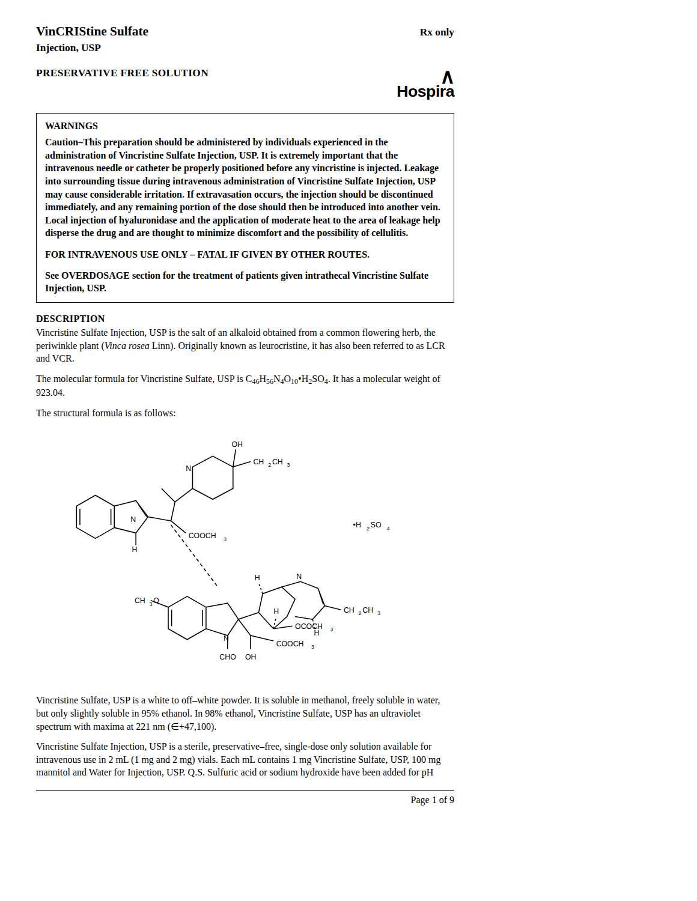VinCRIStine Sulfate
Injection, USP
Rx only
PRESERVATIVE FREE SOLUTION
∧ Hospira
WARNINGS
Caution–This preparation should be administered by individuals experienced in the administration of Vincristine Sulfate Injection, USP. It is extremely important that the intravenous needle or catheter be properly positioned before any vincristine is injected. Leakage into surrounding tissue during intravenous administration of Vincristine Sulfate Injection, USP may cause considerable irritation. If extravasation occurs, the injection should be discontinued immediately, and any remaining portion of the dose should then be introduced into another vein. Local injection of hyaluronidase and the application of moderate heat to the area of leakage help disperse the drug and are thought to minimize discomfort and the possibility of cellulitis.
FOR INTRAVENOUS USE ONLY – FATAL IF GIVEN BY OTHER ROUTES.
See OVERDOSAGE section for the treatment of patients given intrathecal Vincristine Sulfate Injection, USP.
DESCRIPTION
Vincristine Sulfate Injection, USP is the salt of an alkaloid obtained from a common flowering herb, the periwinkle plant (Vinca rosea Linn). Originally known as leurocristine, it has also been referred to as LCR and VCR.
The molecular formula for Vincristine Sulfate, USP is C46H56N4O10•H2SO4. It has a molecular weight of 923.04.
The structural formula is as follows:
H N OH CH2CH3 COOCH3 N CH3O N CHO OH COOCH3 OCOCH3 H H N CH2CH3 H •H2SO4
Vincristine Sulfate, USP is a white to off–white powder. It is soluble in methanol, freely soluble in water, but only slightly soluble in 95% ethanol. In 98% ethanol, Vincristine Sulfate, USP has an ultraviolet spectrum with maxima at 221 nm (∈+47,100).
Vincristine Sulfate Injection, USP is a sterile, preservative–free, single-dose only solution available for intravenous use in 2 mL (1 mg and 2 mg) vials. Each mL contains 1 mg Vincristine Sulfate, USP, 100 mg mannitol and Water for Injection, USP. Q.S. Sulfuric acid or sodium hydroxide have been added for pH
Page 1 of 9